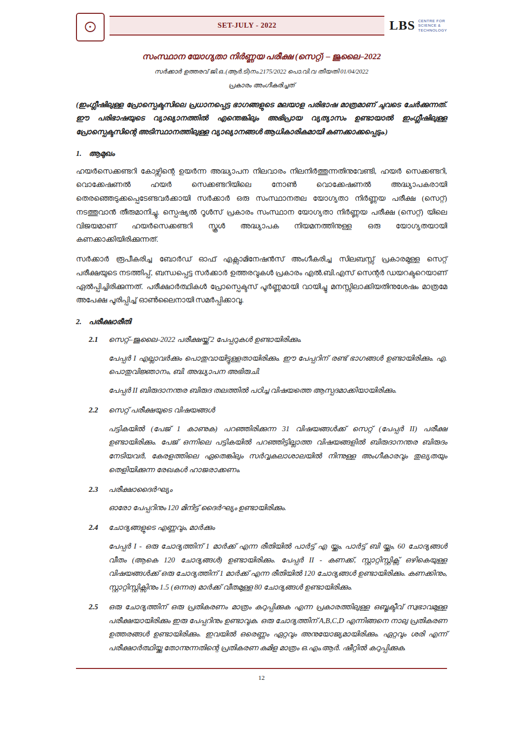☉
SET-JULY - 2022
LBS
Centre for
Science &
Technology
സംസ്ഥാന യോഗ്യതാ നിർണ്ണയ പരീക്ഷ (സെറ്റ്) – ജൂലൈ–2022
സർക്കാർ ഉത്തരവ് ജി.ഒ..(ആർ.ടി)നം.2175/2022 പൊ.വി.വ തീയതി 01/04/2022
പ്രകാരം അംഗീകരിച്ചത്
(ഇംഗ്ലീഷിലുള്ള പ്രോസ്പെക്ടസിലെ പ്രധാനപ്പെട്ട ഭാഗങ്ങളുടെ മലയാള പരിഭാഷ മാത്രമാണ് ചുവടെ ചേർക്കുന്നത്. ഈ പരിഭാഷയുടെ വ്യാഖ്യാനത്തിൽ എന്തെങ്കിലും അഭിപ്രായ വ്യത്യാസം ഉണ്ടായാൽ ഇംഗ്ലീഷിലുള്ള പ്രോസ്പെക്ടസിന്റെ അടിസ്ഥാനത്തിലുള്ള വ്യാഖ്യാനങ്ങൾ ആധികാരികമായി കണക്കാക്കപ്പെടും.)
1. ആമുഖം
ഹയർസെക്കണ്ടറി കോഴ്സിന്റെ ഉയർന്ന അദ്ധ്യാപന നിലവാരം നിലനിർത്തുന്നതിനുവേണ്ടി, ഹയർ സെക്കണ്ടറി, വൊക്കേഷണൽ ഹയർ സെക്കണ്ടറിയിലെ നോൺ വൊക്കേഷണൽ അദ്ധ്യാപകരായി തെരഞ്ഞെടുക്കപ്പെടേണ്ടവർക്കായി സർക്കാർ ഒരു സംസ്ഥാനതല യോഗ്യതാ നിർണ്ണയ പരീക്ഷ (സെറ്റ്) നടത്തുവാൻ തീരുമാനിച്ചു. സ്പെഷ്യൽ റൂൾസ് പ്രകാരം സംസ്ഥാന യോഗ്യതാ നിർണ്ണയ പരീക്ഷ (സെറ്റ്) യിലെ വിജയമാണ് ഹയർസെക്കണ്ടറി സ്കൂൾ അദ്ധ്യാപക നിയമനത്തിനുള്ള ഒരു യോഗ്യതയായി കണക്കാക്കിയിരിക്കുന്നത്.
സർക്കാർ രൂപീകരിച്ച ബോർഡ് ഓഫ് എക്സാമിനേഷൻസ് അംഗീകരിച്ച സിലബസ്സ് പ്രകാരമുള്ള സെറ്റ് പരീക്ഷയുടെ നടത്തിപ്പ്, ബന്ധപ്പെട്ട സർക്കാർ ഉത്തരവുകൾ പ്രകാരം എൽ.ബി.എസ് സെന്റർ ഡയറക്ടറെയാണ് ഏൽപ്പിച്ചിരിക്കുന്നത്. പരീക്ഷാർത്ഥികൾ പ്രോസ്പെക്ടസ് പൂർണ്ണമായി വായിച്ചു മനസ്സിലാക്കിയതിനുശേഷം മാത്രമേ അപേക്ഷ പൂരിപ്പിച്ച് ഓൺലൈനായി സമർപ്പിക്കാവൂ.
2. പരീക്ഷാരീതി
2.1
സെറ്റ്–ജൂലൈ–2022 പരീക്ഷയ്ക്ക് 2 പേപ്പറുകൾ ഉണ്ടായിരിക്കും.
പേപ്പർ I എല്ലാവർക്കും പൊതുവായിട്ടുള്ളതായിരിക്കും. ഈ പേപ്പറിന് രണ്ട് ഭാഗങ്ങൾ ഉണ്ടായിരിക്കും. എ. പൊതുവിജ്ഞാനം, ബി. അദ്ധ്യാപന അഭിരുചി.
പേപ്പർ II ബിരുദാനന്തര ബിരുദ തലത്തിൽ പഠിച്ച വിഷയത്തെ ആസ്പദമാക്കിയായിരിക്കും.
2.2
സെറ്റ് പരീക്ഷയുടെ വിഷയങ്ങൾ
പട്ടികയിൽ (പേജ് 1 കാണുക) പറഞ്ഞിരിക്കുന്ന 31 വിഷയങ്ങൾക്ക് സെറ്റ് (പേപ്പർ II) പരീക്ഷ ഉണ്ടായിരിക്കും. പേജ് ഒന്നിലെ പട്ടികയിൽ പറഞ്ഞിട്ടില്ലാത്ത വിഷയങ്ങളിൽ ബിരുദാനന്തര ബിരുദം നേടിയവർ, കേരളത്തിലെ ഏതെങ്കിലും സർവ്വകലാശാലയിൽ നിന്നുള്ള അംഗീകാരവും തുല്യതയും തെളിയിക്കുന്ന രേഖകൾ ഹാജരാക്കണം.
2.3
പരീക്ഷാദൈർഘ്യം
ഓരോ പേപ്പറിനും 120 മിനിട്ട് ദൈർഘ്യം ഉണ്ടായിരിക്കും.
2.4
ചോദ്യങ്ങളുടെ എണ്ണവും, മാർക്കും
പേപ്പർ I - ഒരു ചോദ്യത്തിന് 1 മാർക്ക് എന്ന രീതിയിൽ പാർട്ട് എ യ്ക്കും, പാർട്ട് ബി യ്ക്കും, 60 ചോദ്യങ്ങൾ വീതം (ആകെ 120 ചോദ്യങ്ങൾ) ഉണ്ടായിരിക്കും. പേപ്പർ II - കണക്ക്, സ്റ്റാറ്റിസ്റ്റിക്സ് ഒഴികെയുള്ള വിഷയങ്ങൾക്ക് ഒരു ചോദ്യത്തിന് 1 മാർക്ക് എന്ന രീതിയിൽ 120 ചോദ്യങ്ങൾ ഉണ്ടായിരിക്കും. കണക്കിനും, സ്റ്റാറ്റിസ്റ്റിക്സിനും 1.5 (ഒന്നര) മാർക്ക് വീതമുള്ള 80 ചോദ്യങ്ങൾ ഉണ്ടായിരിക്കും.
2.5
ഒരു ചോദ്യത്തിന് ഒരു പ്രതികരണം മാത്രം കറുപ്പിക്കുക എന്ന പ്രകാരത്തിലുള്ള ഒബ്ജക്ടീവ് സ്വഭാവമുള്ള പരീക്ഷയായിരിക്കും ഇരു പേപ്പറിനും ഉണ്ടാവുക. ഒരു ചോദ്യത്തിന് A,B,C,D എന്നിങ്ങനെ നാലു പ്രതികരണ ഉത്തരങ്ങൾ ഉണ്ടായിരിക്കും. ഇവയിൽ ഒരെണ്ണം ഏറ്റവും അനുയോജ്യമായിരിക്കും. ഏറ്റവും ശരി എന്ന് പരീക്ഷാർത്ഥിയ്ക്കു തോന്നുന്നതിന്റെ പ്രതികരണ കുമിള മാത്രം ഒ.എം.ആർ. ഷീറ്റിൽ കറുപ്പിക്കുക.
12